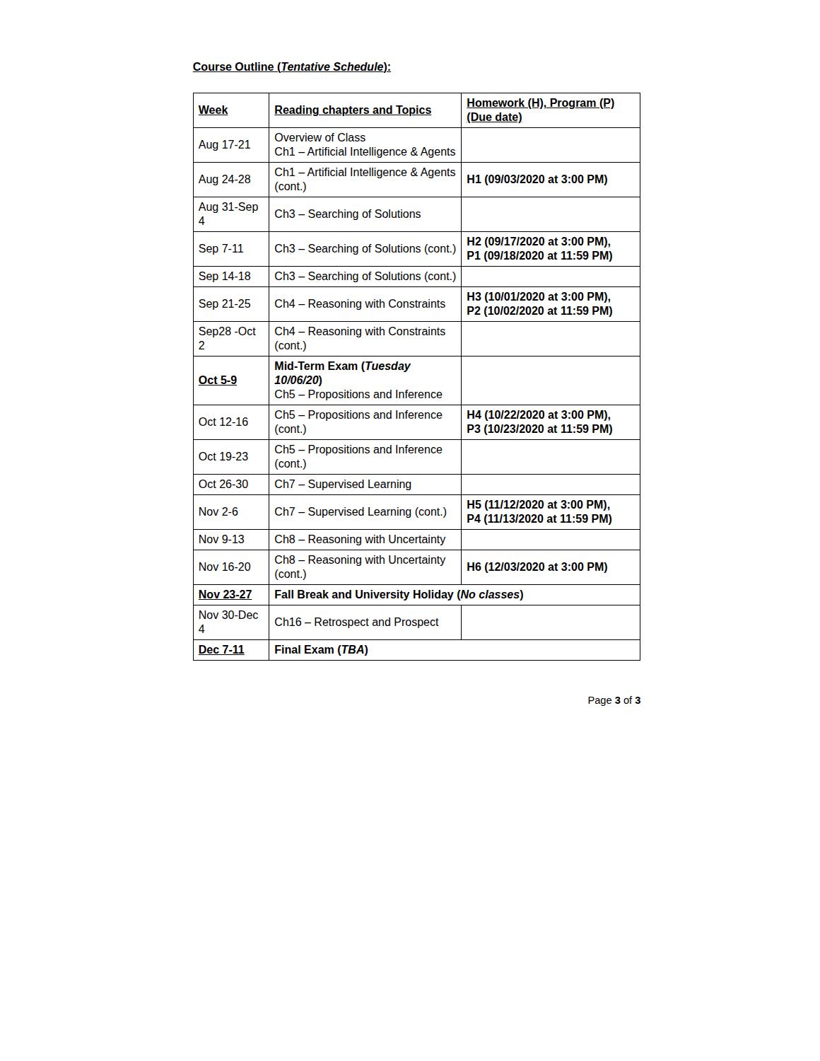Course Outline (Tentative Schedule):
| Week | Reading chapters and Topics | Homework (H), Program (P) (Due date) |
| --- | --- | --- |
| Aug 17-21 | Overview of Class Ch1 – Artificial Intelligence & Agents | |
| Aug 24-28 | Ch1 – Artificial Intelligence & Agents (cont.) | H1 (09/03/2020 at 3:00 PM) |
| Aug 31-Sep 4 | Ch3 – Searching of Solutions | |
| Sep 7-11 | Ch3 – Searching of Solutions (cont.) | H2 (09/17/2020 at 3:00 PM), P1 (09/18/2020 at 11:59 PM) |
| Sep 14-18 | Ch3 – Searching of Solutions (cont.) | |
| Sep 21-25 | Ch4 – Reasoning with Constraints | H3 (10/01/2020 at 3:00 PM), P2 (10/02/2020 at 11:59 PM) |
| Sep28 -Oct 2 | Ch4 – Reasoning with Constraints (cont.) | |
| Oct 5-9 | Mid-Term Exam ( Tuesday 10/06/20 ) Ch5 – Propositions and Inference | |
| Oct 12-16 | Ch5 – Propositions and Inference (cont.) | H4 (10/22/2020 at 3:00 PM), P3 (10/23/2020 at 11:59 PM) |
| Oct 19-23 | Ch5 – Propositions and Inference (cont.) | |
| Oct 26-30 | Ch7 – Supervised Learning | |
| Nov 2-6 | Ch7 – Supervised Learning (cont.) | H5 (11/12/2020 at 3:00 PM), P4 (11/13/2020 at 11:59 PM) |
| Nov 9-13 | Ch8 – Reasoning with Uncertainty | |
| Nov 16-20 | Ch8 – Reasoning with Uncertainty (cont.) | H6 (12/03/2020 at 3:00 PM) |
| Nov 23-27 | Fall Break and University Holiday ( No classes ) |
| Nov 30-Dec 4 | Ch16 – Retrospect and Prospect | |
| Dec 7-11 | Final Exam ( TBA ) |
Page 3 of 3